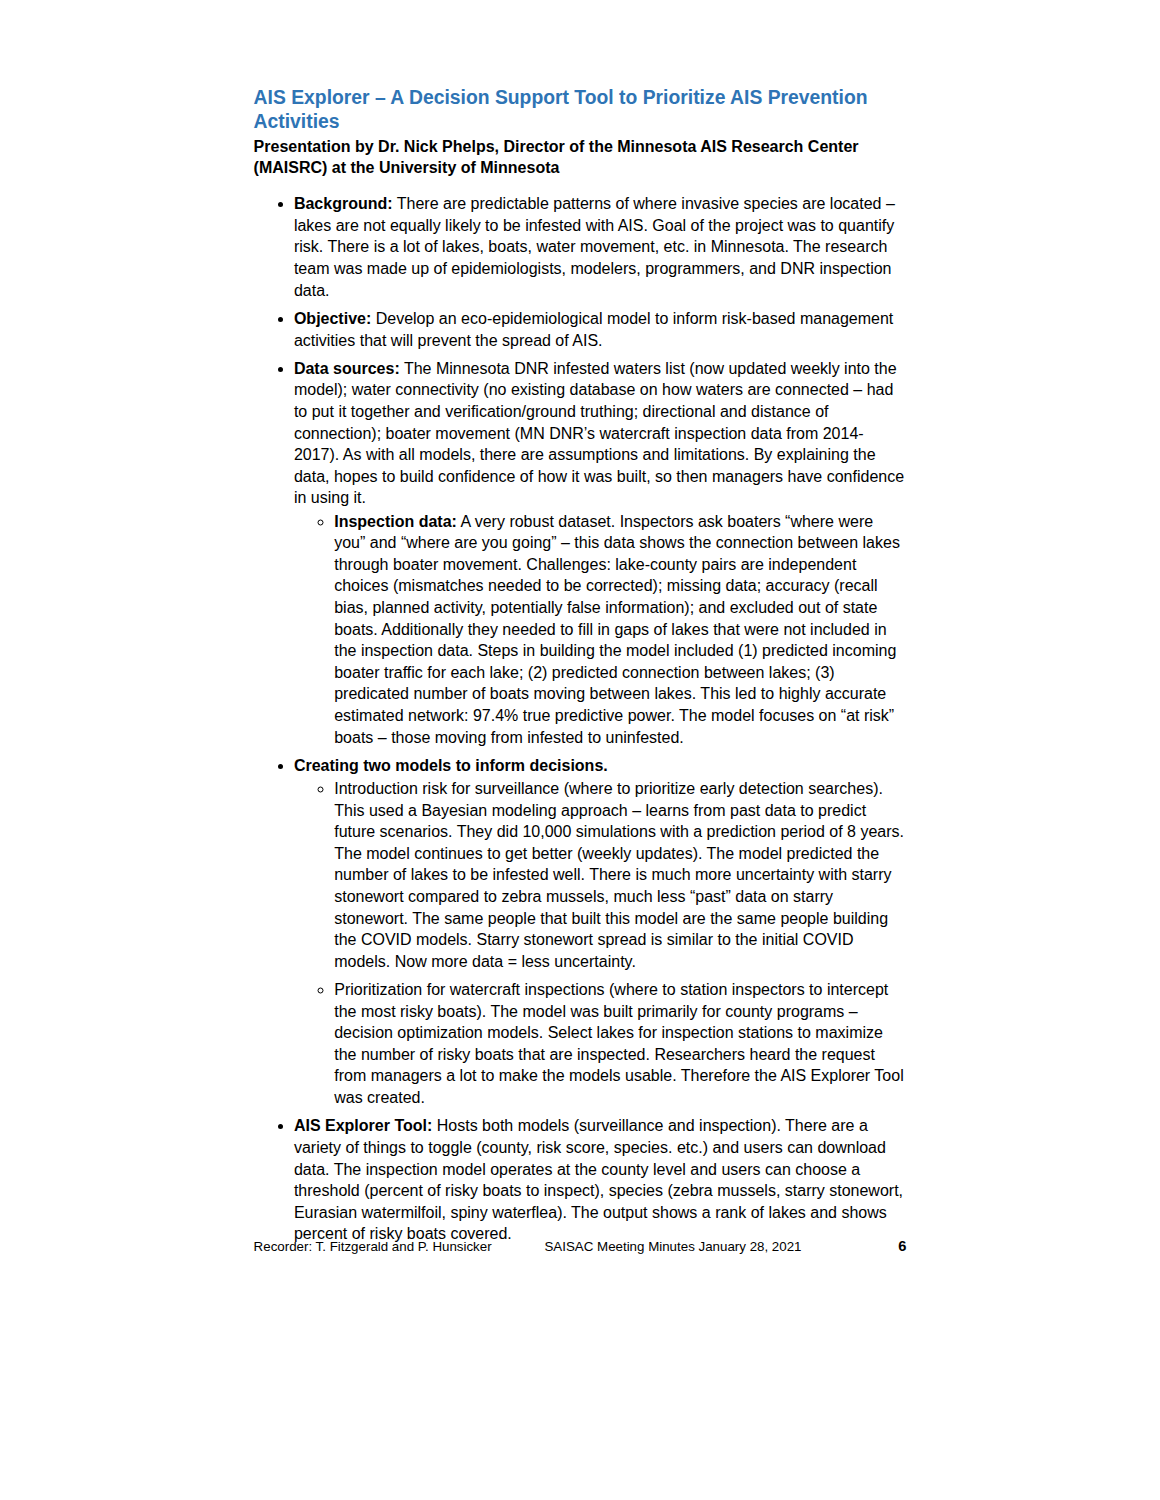AIS Explorer – A Decision Support Tool to Prioritize AIS Prevention Activities
Presentation by Dr. Nick Phelps, Director of the Minnesota AIS Research Center (MAISRC) at the University of Minnesota
Background: There are predictable patterns of where invasive species are located – lakes are not equally likely to be infested with AIS. Goal of the project was to quantify risk. There is a lot of lakes, boats, water movement, etc. in Minnesota. The research team was made up of epidemiologists, modelers, programmers, and DNR inspection data.
Objective: Develop an eco-epidemiological model to inform risk-based management activities that will prevent the spread of AIS.
Data sources: The Minnesota DNR infested waters list (now updated weekly into the model); water connectivity (no existing database on how waters are connected – had to put it together and verification/ground truthing; directional and distance of connection); boater movement (MN DNR’s watercraft inspection data from 2014-2017). As with all models, there are assumptions and limitations. By explaining the data, hopes to build confidence of how it was built, so then managers have confidence in using it.
Inspection data: A very robust dataset. Inspectors ask boaters “where were you” and “where are you going” – this data shows the connection between lakes through boater movement. Challenges: lake-county pairs are independent choices (mismatches needed to be corrected); missing data; accuracy (recall bias, planned activity, potentially false information); and excluded out of state boats. Additionally they needed to fill in gaps of lakes that were not included in the inspection data. Steps in building the model included (1) predicted incoming boater traffic for each lake; (2) predicted connection between lakes; (3) predicated number of boats moving between lakes. This led to highly accurate estimated network: 97.4% true predictive power. The model focuses on “at risk” boats – those moving from infested to uninfested.
Creating two models to inform decisions.
Introduction risk for surveillance (where to prioritize early detection searches). This used a Bayesian modeling approach – learns from past data to predict future scenarios. They did 10,000 simulations with a prediction period of 8 years. The model continues to get better (weekly updates). The model predicted the number of lakes to be infested well. There is much more uncertainty with starry stonewort compared to zebra mussels, much less “past” data on starry stonewort. The same people that built this model are the same people building the COVID models. Starry stonewort spread is similar to the initial COVID models. Now more data = less uncertainty.
Prioritization for watercraft inspections (where to station inspectors to intercept the most risky boats). The model was built primarily for county programs – decision optimization models. Select lakes for inspection stations to maximize the number of risky boats that are inspected. Researchers heard the request from managers a lot to make the models usable. Therefore the AIS Explorer Tool was created.
AIS Explorer Tool: Hosts both models (surveillance and inspection). There are a variety of things to toggle (county, risk score, species. etc.) and users can download data. The inspection model operates at the county level and users can choose a threshold (percent of risky boats to inspect), species (zebra mussels, starry stonewort, Eurasian watermilfoil, spiny waterflea). The output shows a rank of lakes and shows percent of risky boats covered.
Recorder: T. Fitzgerald and P. Hunsicker SAISAC Meeting Minutes January 28, 2021 6